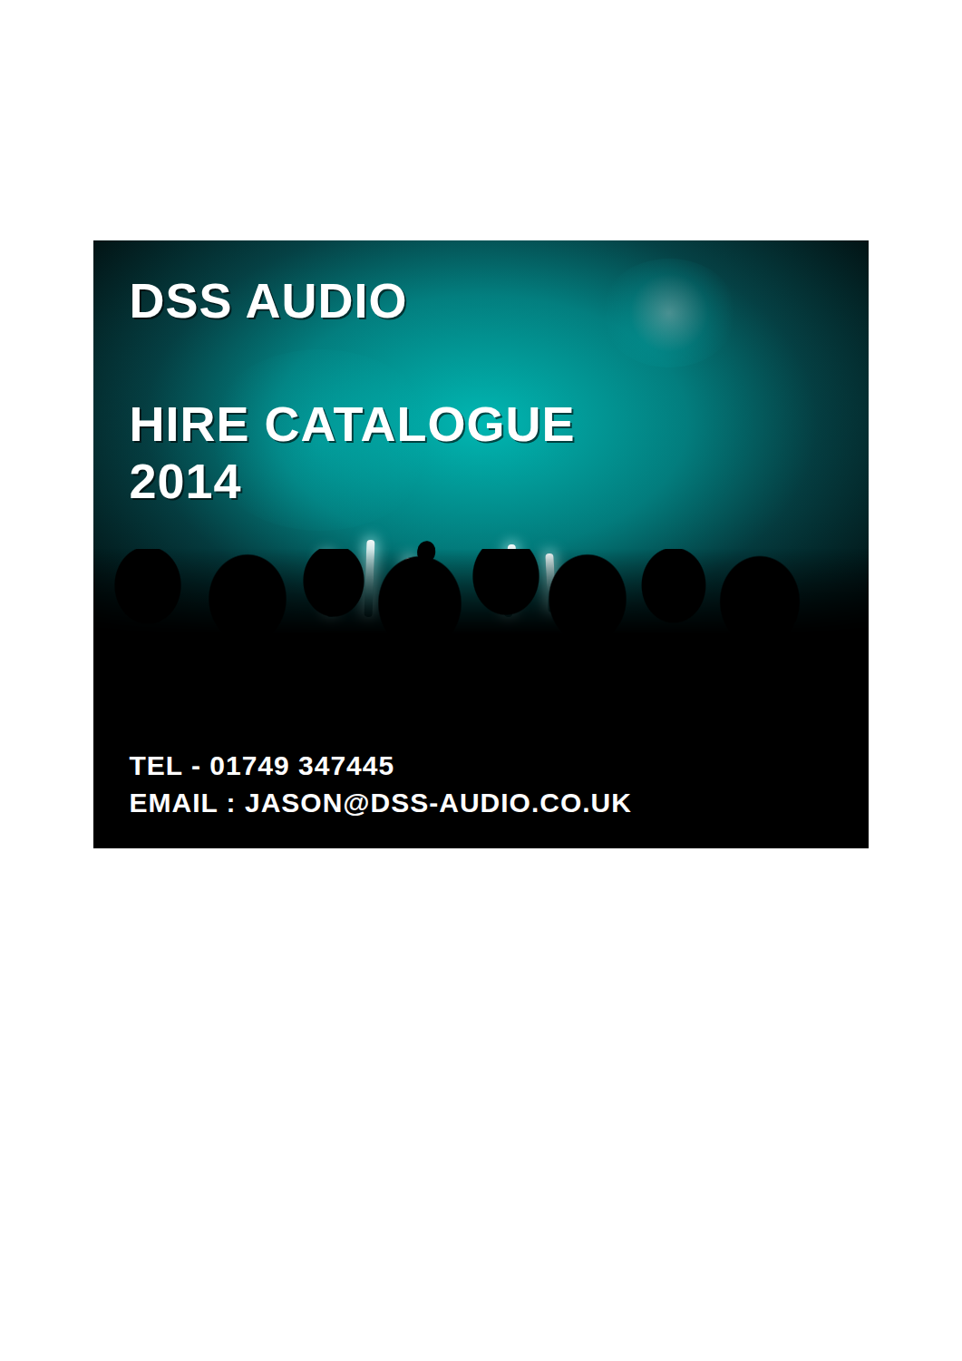DSS Audio
Hire Catalogue 2014
Tel - 01749 347445
Email : jason@dss-audio.co.uk